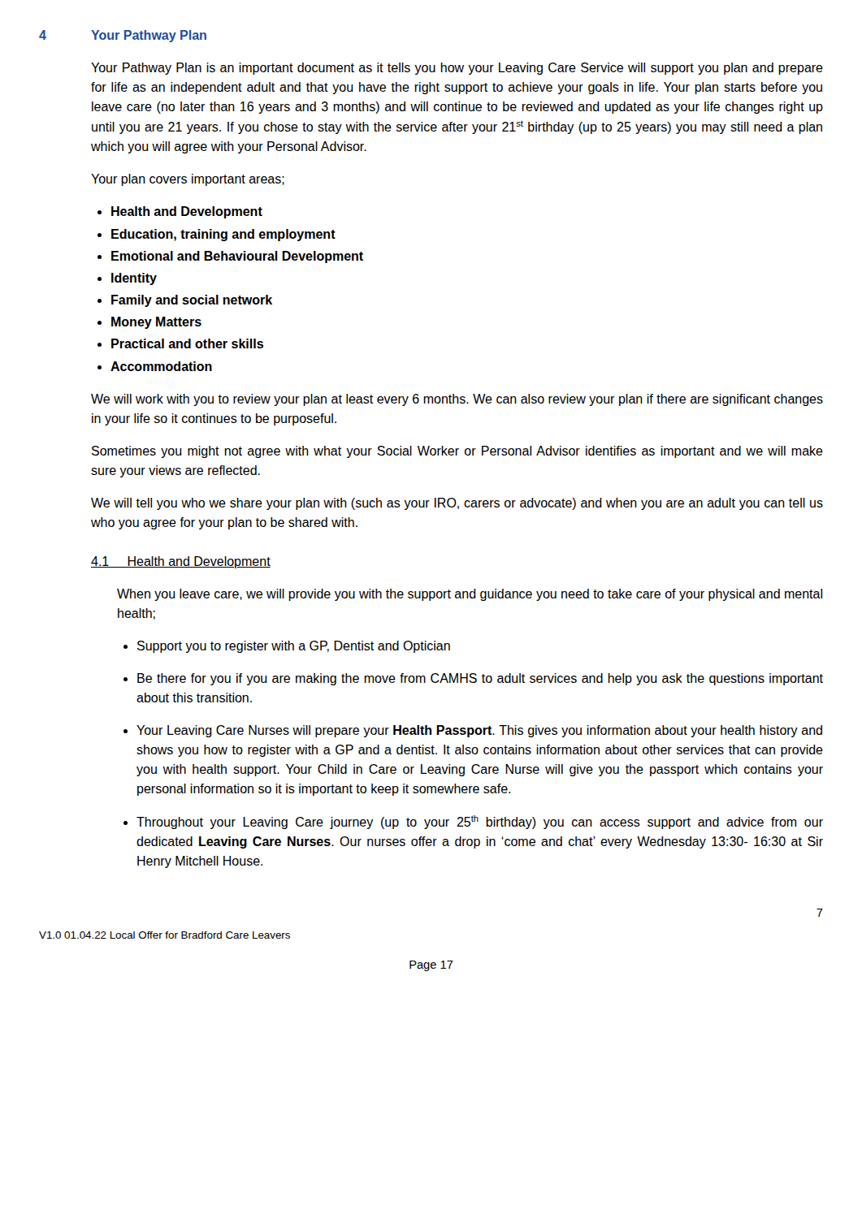4 Your Pathway Plan
Your Pathway Plan is an important document as it tells you how your Leaving Care Service will support you plan and prepare for life as an independent adult and that you have the right support to achieve your goals in life. Your plan starts before you leave care (no later than 16 years and 3 months) and will continue to be reviewed and updated as your life changes right up until you are 21 years. If you chose to stay with the service after your 21st birthday (up to 25 years) you may still need a plan which you will agree with your Personal Advisor.
Your plan covers important areas;
Health and Development
Education, training and employment
Emotional and Behavioural Development
Identity
Family and social network
Money Matters
Practical and other skills
Accommodation
We will work with you to review your plan at least every 6 months. We can also review your plan if there are significant changes in your life so it continues to be purposeful.
Sometimes you might not agree with what your Social Worker or Personal Advisor identifies as important and we will make sure your views are reflected.
We will tell you who we share your plan with (such as your IRO, carers or advocate) and when you are an adult you can tell us who you agree for your plan to be shared with.
4.1 Health and Development
When you leave care, we will provide you with the support and guidance you need to take care of your physical and mental health;
Support you to register with a GP, Dentist and Optician
Be there for you if you are making the move from CAMHS to adult services and help you ask the questions important about this transition.
Your Leaving Care Nurses will prepare your Health Passport. This gives you information about your health history and shows you how to register with a GP and a dentist. It also contains information about other services that can provide you with health support. Your Child in Care or Leaving Care Nurse will give you the passport which contains your personal information so it is important to keep it somewhere safe.
Throughout your Leaving Care journey (up to your 25th birthday) you can access support and advice from our dedicated Leaving Care Nurses. Our nurses offer a drop in ‘come and chat’ every Wednesday 13:30- 16:30 at Sir Henry Mitchell House.
7
V1.0 01.04.22 Local Offer for Bradford Care Leavers
Page 17